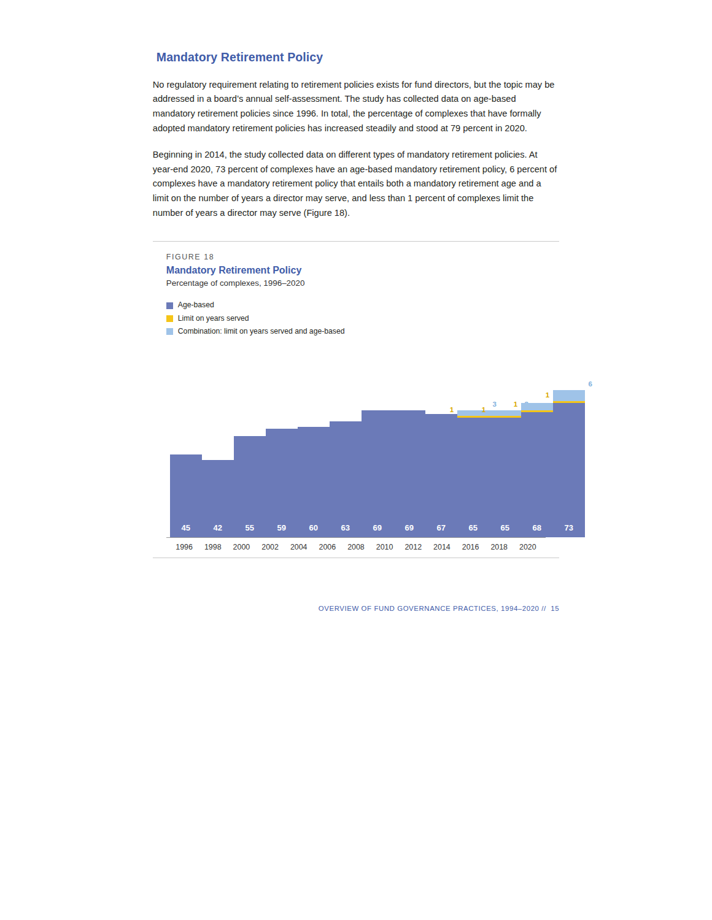Mandatory Retirement Policy
No regulatory requirement relating to retirement policies exists for fund directors, but the topic may be addressed in a board’s annual self-assessment. The study has collected data on age-based mandatory retirement policies since 1996. In total, the percentage of complexes that have formally adopted mandatory retirement policies has increased steadily and stood at 79 percent in 2020.
Beginning in 2014, the study collected data on different types of mandatory retirement policies. At year-end 2020, 73 percent of complexes have an age-based mandatory retirement policy, 6 percent of complexes have a mandatory retirement policy that entails both a mandatory retirement age and a limit on the number of years a director may serve, and less than 1 percent of complexes limit the number of years a director may serve (Figure 18).
FIGURE 18
Mandatory Retirement Policy
Percentage of complexes, 1996–2020
Age-based
Limit on years served
Combination: limit on years served and age-based
45
42
55
59
60
63
69
69
67
3
1
65
3
1
65
4
1
68
6
1
73
1996
1998
2000
2002
2004
2006
2008
2010
2012
2014
2016
2018
2020
OVERVIEW OF FUND GOVERNANCE PRACTICES, 1994–2020 // 15